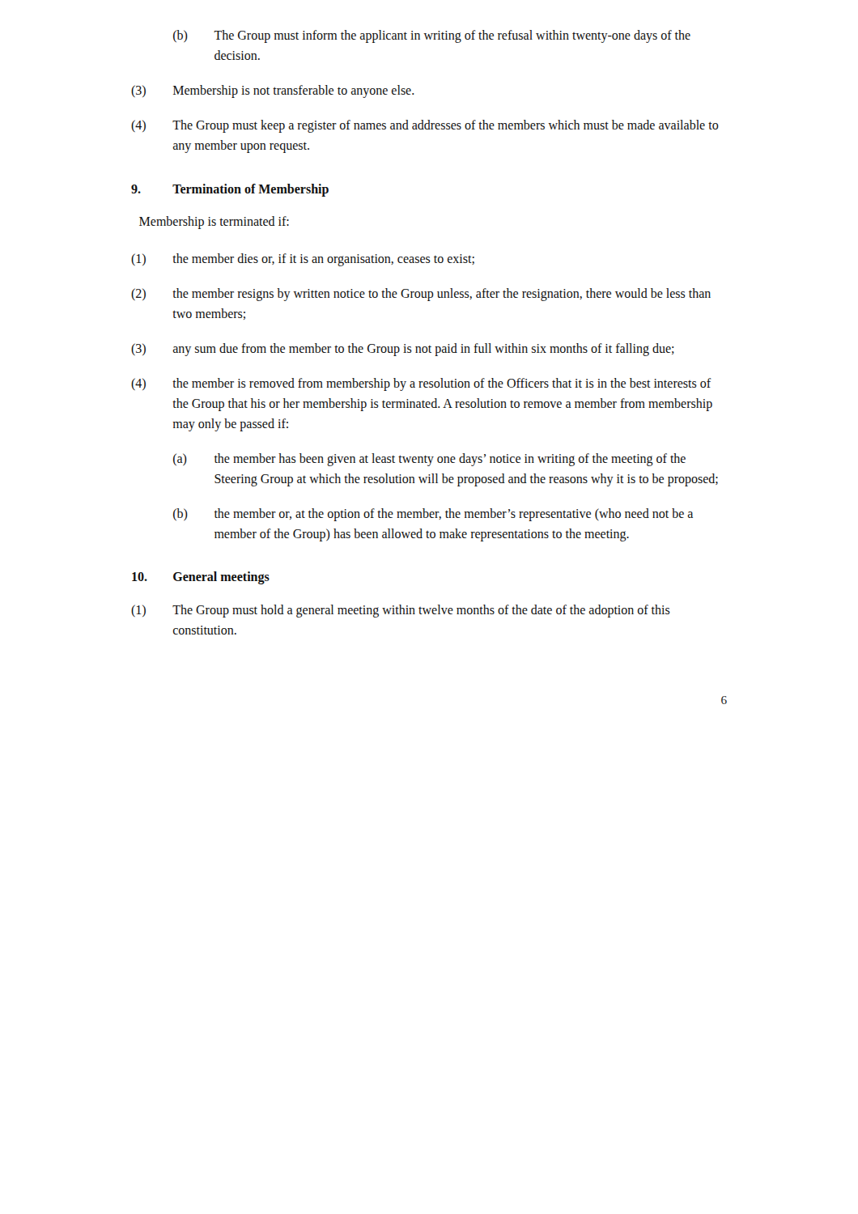(b) The Group must inform the applicant in writing of the refusal within twenty-one days of the decision.
(3) Membership is not transferable to anyone else.
(4) The Group must keep a register of names and addresses of the members which must be made available to any member upon request.
9. Termination of Membership
Membership is terminated if:
(1) the member dies or, if it is an organisation, ceases to exist;
(2) the member resigns by written notice to the Group unless, after the resignation, there would be less than two members;
(3) any sum due from the member to the Group is not paid in full within six months of it falling due;
(4) the member is removed from membership by a resolution of the Officers that it is in the best interests of the Group that his or her membership is terminated. A resolution to remove a member from membership may only be passed if:
(a) the member has been given at least twenty one days’ notice in writing of the meeting of the Steering Group at which the resolution will be proposed and the reasons why it is to be proposed;
(b) the member or, at the option of the member, the member’s representative (who need not be a member of the Group) has been allowed to make representations to the meeting.
10. General meetings
(1) The Group must hold a general meeting within twelve months of the date of the adoption of this constitution.
6